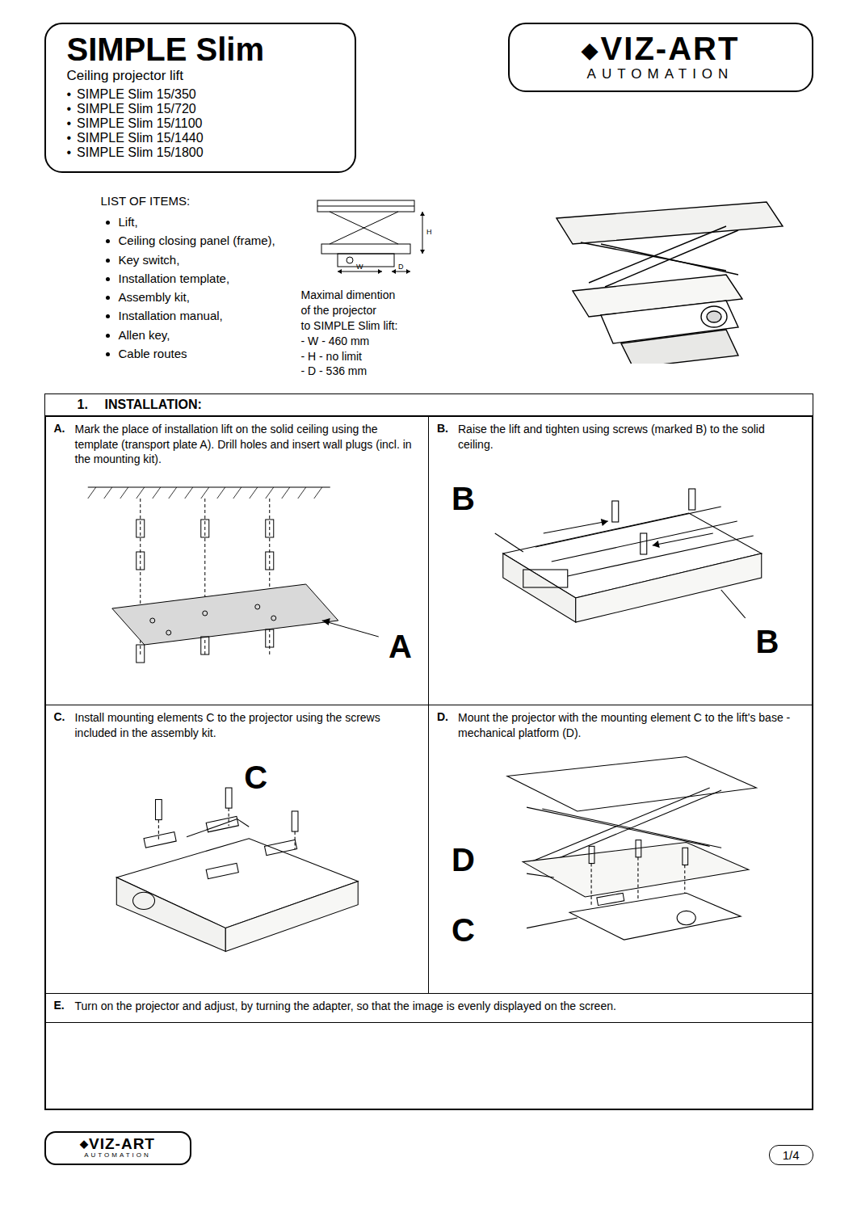SIMPLE Slim
Ceiling projector lift
SIMPLE Slim 15/350
SIMPLE Slim 15/720
SIMPLE Slim 15/1100
SIMPLE Slim 15/1440
SIMPLE Slim 15/1800
◆VIZ-ART
AUTOMATION
LIST OF ITEMS:
Lift,
Ceiling closing panel (frame),
Key switch,
Installation template,
Assembly kit,
Installation manual,
Allen key,
Cable routes
W D H
Maximal dimention
of the projector
to SIMPLE Slim lift:
- W - 460 mm
- H - no limit
- D - 536 mm
1. INSTALLATION:
| A. Mark the place of installation lift on the solid ceiling using the template (transport plate A). Drill holes and insert wall plugs (incl. in the mounting kit). A | B. Raise the lift and tighten using screws (marked B) to the solid ceiling. B B |
| C. Install mounting elements C to the projector using the screws included in the assembly kit. C | D. Mount the projector with the mounting element C to the lift's base - mechanical platform (D). D C |
| E. Turn on the projector and adjust, by turning the adapter, so that the image is evenly displayed on the screen. |
◆VIZ-ART
AUTOMATION
1/4